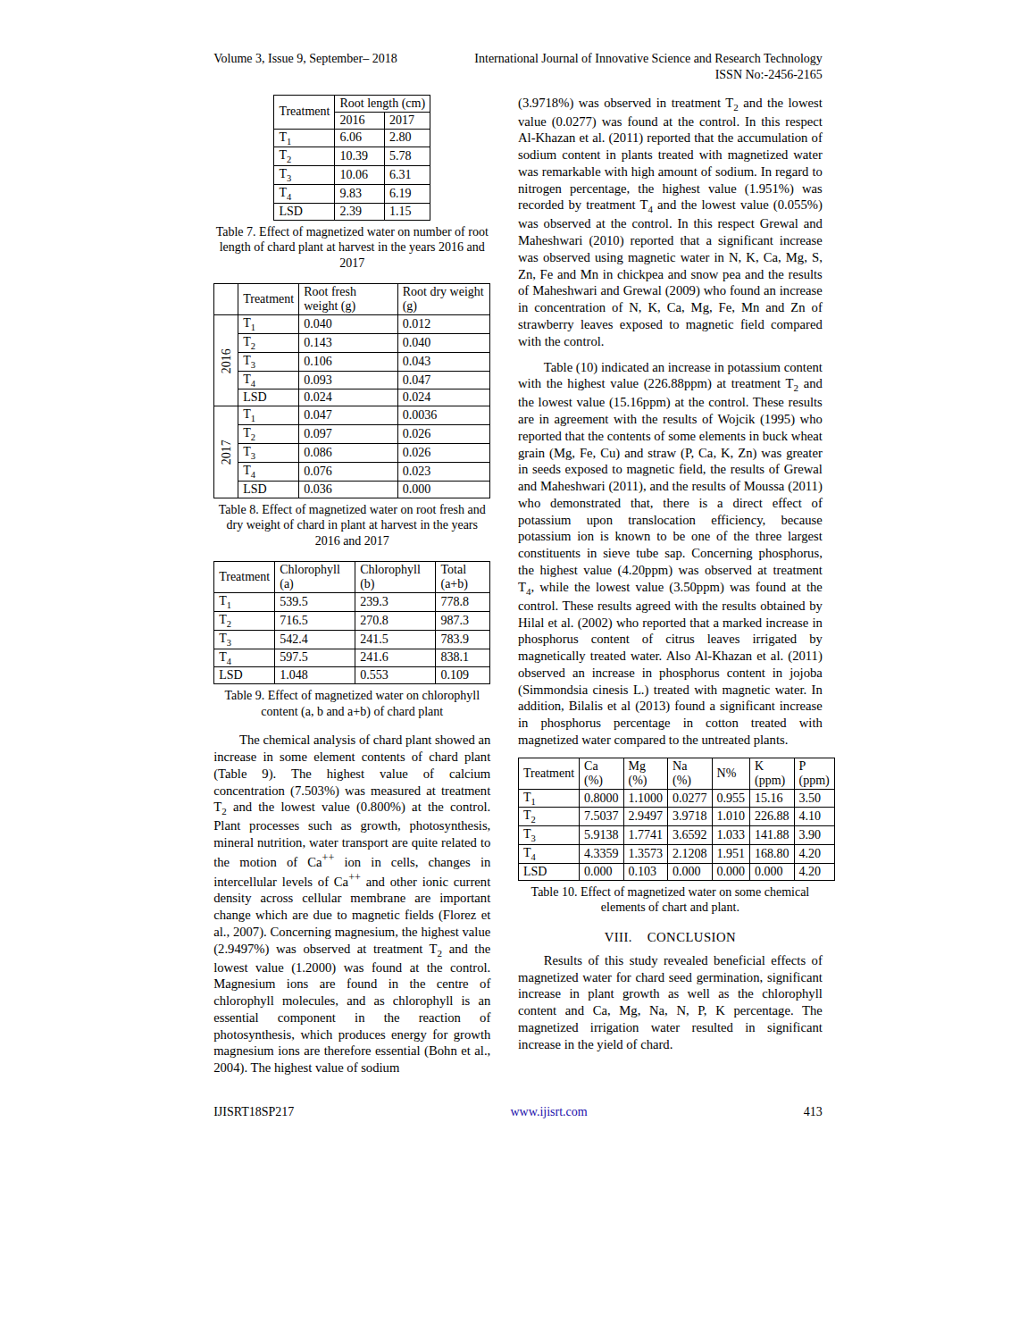Volume 3, Issue 9, September– 2018
International Journal of Innovative Science and Research Technology
ISSN No:-2456-2165
| Treatment | Root length (cm) |
| 2016 | 2017 |
| T 1 | 6.06 | 2.80 |
| T 2 | 10.39 | 5.78 |
| T 3 | 10.06 | 6.31 |
| T 4 | 9.83 | 6.19 |
| LSD | 2.39 | 1.15 |
Table 7. Effect of magnetized water on number of root length of chard plant at harvest in the years 2016 and 2017
| | Treatment | Root fresh weight (g) | Root dry weight (g) |
| 2016 | T 1 | 0.040 | 0.012 |
| T 2 | 0.143 | 0.040 |
| T 3 | 0.106 | 0.043 |
| T 4 | 0.093 | 0.047 |
| LSD | 0.024 | 0.024 |
| 2017 | T 1 | 0.047 | 0.0036 |
| T 2 | 0.097 | 0.026 |
| T 3 | 0.086 | 0.026 |
| T 4 | 0.076 | 0.023 |
| LSD | 0.036 | 0.000 |
Table 8. Effect of magnetized water on root fresh and dry weight of chard in plant at harvest in the years 2016 and 2017
| Treatment | Chlorophyll (a) | Chlorophyll (b) | Total (a+b) |
| T 1 | 539.5 | 239.3 | 778.8 |
| T 2 | 716.5 | 270.8 | 987.3 |
| T 3 | 542.4 | 241.5 | 783.9 |
| T 4 | 597.5 | 241.6 | 838.1 |
| LSD | 1.048 | 0.553 | 0.109 |
Table 9. Effect of magnetized water on chlorophyll content (a, b and a+b) of chard plant
The chemical analysis of chard plant showed an increase in some element contents of chard plant (Table 9). The highest value of calcium concentration (7.503%) was measured at treatment T2 and the lowest value (0.800%) at the control. Plant processes such as growth, photosynthesis, mineral nutrition, water transport are quite related to the motion of Ca++ ion in cells, changes in intercellular levels of Ca++ and other ionic current density across cellular membrane are important change which are due to magnetic fields (Florez et al., 2007). Concerning magnesium, the highest value (2.9497%) was observed at treatment T2 and the lowest value (1.2000) was found at the control. Magnesium ions are found in the centre of chlorophyll molecules, and as chlorophyll is an essential component in the reaction of photosynthesis, which produces energy for growth magnesium ions are therefore essential (Bohn et al., 2004). The highest value of sodium
(3.9718%) was observed in treatment T2 and the lowest value (0.0277) was found at the control. In this respect Al-Khazan et al. (2011) reported that the accumulation of sodium content in plants treated with magnetized water was remarkable with high amount of sodium. In regard to nitrogen percentage, the highest value (1.951%) was recorded by treatment T4 and the lowest value (0.055%) was observed at the control. In this respect Grewal and Maheshwari (2010) reported that a significant increase was observed using magnetic water in N, K, Ca, Mg, S, Zn, Fe and Mn in chickpea and snow pea and the results of Maheshwari and Grewal (2009) who found an increase in concentration of N, K, Ca, Mg, Fe, Mn and Zn of strawberry leaves exposed to magnetic field compared with the control.
Table (10) indicated an increase in potassium content with the highest value (226.88ppm) at treatment T2 and the lowest value (15.16ppm) at the control. These results are in agreement with the results of Wojcik (1995) who reported that the contents of some elements in buck wheat grain (Mg, Fe, Cu) and straw (P, Ca, K, Zn) was greater in seeds exposed to magnetic field, the results of Grewal and Maheshwari (2011), and the results of Moussa (2011) who demonstrated that, there is a direct effect of potassium upon translocation efficiency, because potassium ion is known to be one of the three largest constituents in sieve tube sap. Concerning phosphorus, the highest value (4.20ppm) was observed at treatment T4, while the lowest value (3.50ppm) was found at the control. These results agreed with the results obtained by Hilal et al. (2002) who reported that a marked increase in phosphorus content of citrus leaves irrigated by magnetically treated water. Also Al-Khazan et al. (2011) observed an increase in phosphorus content in jojoba (Simmondsia cinesis L.) treated with magnetic water. In addition, Bilalis et al (2013) found a significant increase in phosphorus percentage in cotton treated with magnetized water compared to the untreated plants.
| Treatment | Ca (%) | Mg (%) | Na (%) | N% | K (ppm) | P (ppm) |
| T 1 | 0.8000 | 1.1000 | 0.0277 | 0.955 | 15.16 | 3.50 |
| T 2 | 7.5037 | 2.9497 | 3.9718 | 1.010 | 226.88 | 4.10 |
| T 3 | 5.9138 | 1.7741 | 3.6592 | 1.033 | 141.88 | 3.90 |
| T 4 | 4.3359 | 1.3573 | 2.1208 | 1.951 | 168.80 | 4.20 |
| LSD | 0.000 | 0.103 | 0.000 | 0.000 | 0.000 | 4.20 |
Table 10. Effect of magnetized water on some chemical elements of chart and plant.
VIII. CONCLUSION
Results of this study revealed beneficial effects of magnetized water for chard seed germination, significant increase in plant growth as well as the chlorophyll content and Ca, Mg, Na, N, P, K percentage. The magnetized irrigation water resulted in significant increase in the yield of chard.
IJISRT18SP217
www.ijisrt.com
413